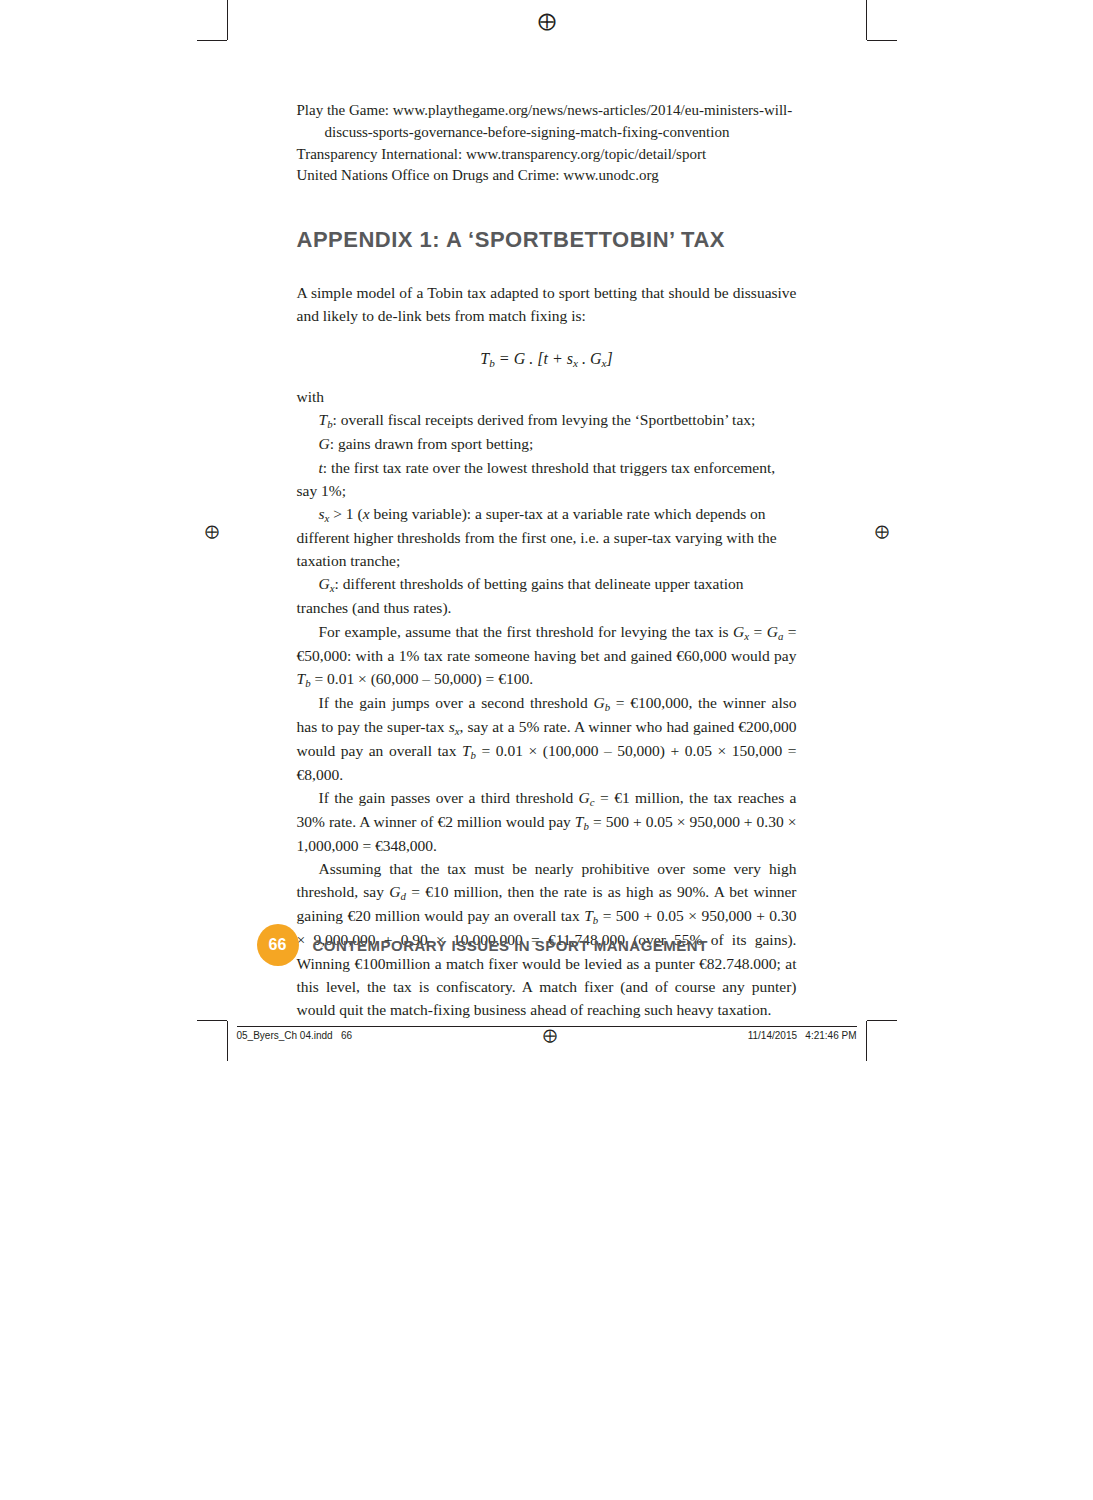⨁
⨁
⨁
Play the Game: www.playthegame.org/news/news-articles/2014/eu-ministers-will-discuss-sports-governance-before-signing-match-fixing-convention
Transparency International: www.transparency.org/topic/detail/sport
United Nations Office on Drugs and Crime: www.unodc.org
Appendix 1: A ‘Sportbettobin’ Tax
A simple model of a Tobin tax adapted to sport betting that should be dissuasive and likely to de-link bets from match fixing is:
Tb = G . [t + sx . Gx]
with
Tb: overall fiscal receipts derived from levying the ‘Sportbettobin’ tax;
G: gains drawn from sport betting;
t: the first tax rate over the lowest threshold that triggers tax enforcement,
say 1%;
sx > 1 (x being variable): a super-tax at a variable rate which depends on
different higher thresholds from the first one, i.e. a super-tax varying with the taxation tranche;
Gx: different thresholds of betting gains that delineate upper taxation
tranches (and thus rates).
For example, assume that the first threshold for levying the tax is Gx = Ga = €50,000: with a 1% tax rate someone having bet and gained €60,000 would pay Tb = 0.01 × (60,000 – 50,000) = €100.
If the gain jumps over a second threshold Gb = €100,000, the winner also has to pay the super-tax sx, say at a 5% rate. A winner who had gained €200,000 would pay an overall tax Tb = 0.01 × (100,000 – 50,000) + 0.05 × 150,000 = €8,000.
If the gain passes over a third threshold Gc = €1 million, the tax reaches a 30% rate. A winner of €2 million would pay Tb = 500 + 0.05 × 950,000 + 0.30 × 1,000,000 = €348,000.
Assuming that the tax must be nearly prohibitive over some very high threshold, say Gd = €10 million, then the rate is as high as 90%. A bet winner gaining €20 million would pay an overall tax Tb = 500 + 0.05 × 950,000 + 0.30 × 9,000,000 + 0.90 × 10,000,000 = €11,748,000 (over 55% of its gains). Winning €100million a match fixer would be levied as a punter €82.748.000; at this level, the tax is confiscatory. A match fixer (and of course any punter) would quit the match-fixing business ahead of reaching such heavy taxation.
66
Contemporary Issues in Sport Management
05_Byers_Ch 04.indd 66
⨁
11/14/2015 4:21:46 PM